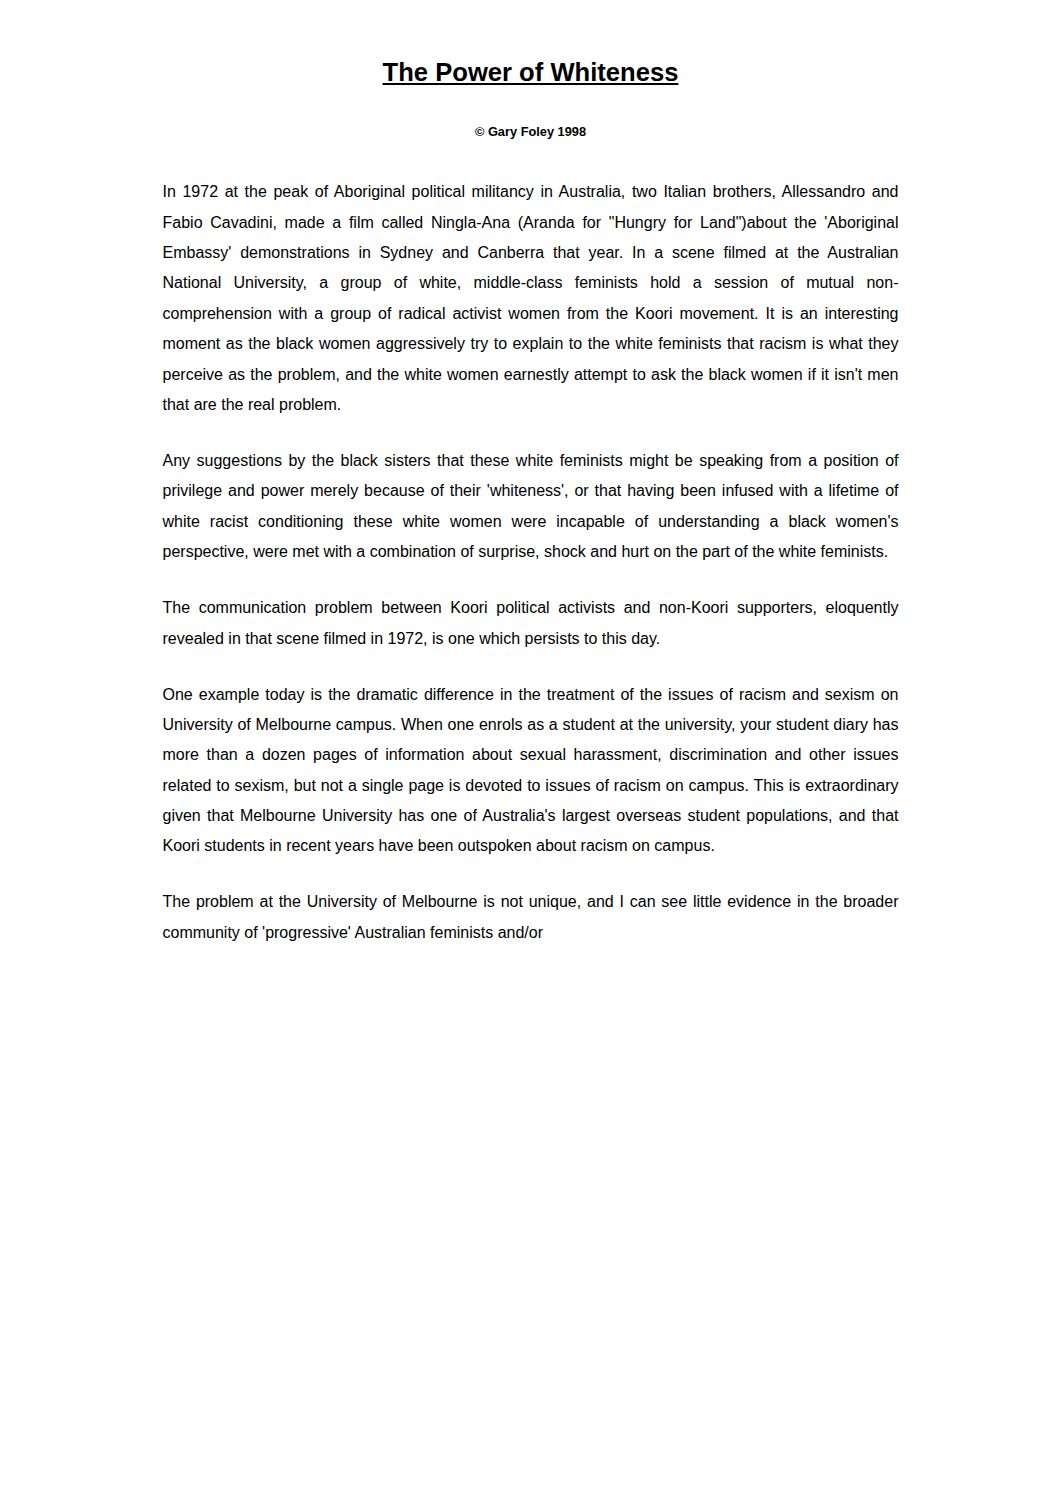The Power of Whiteness
© Gary Foley 1998
In 1972 at the peak of Aboriginal political militancy in Australia, two Italian brothers, Allessandro and Fabio Cavadini, made a film called Ningla-Ana (Aranda for "Hungry for Land")about the 'Aboriginal Embassy' demonstrations in Sydney and Canberra that year. In a scene filmed at the Australian National University, a group of white, middle-class feminists hold a session of mutual non-comprehension with a group of radical activist women from the Koori movement. It is an interesting moment as the black women aggressively try to explain to the white feminists that racism is what they perceive as the problem, and the white women earnestly attempt to ask the black women if it isn't men that are the real problem.
Any suggestions by the black sisters that these white feminists might be speaking from a position of privilege and power merely because of their 'whiteness', or that having been infused with a lifetime of white racist conditioning these white women were incapable of understanding a black women's perspective, were met with a combination of surprise, shock and hurt on the part of the white feminists.
The communication problem between Koori political activists and non-Koori supporters, eloquently revealed in that scene filmed in 1972, is one which persists to this day.
One example today is the dramatic difference in the treatment of the issues of racism and sexism on University of Melbourne campus. When one enrols as a student at the university, your student diary has more than a dozen pages of information about sexual harassment, discrimination and other issues related to sexism, but not a single page is devoted to issues of racism on campus. This is extraordinary given that Melbourne University has one of Australia's largest overseas student populations, and that Koori students in recent years have been outspoken about racism on campus.
The problem at the University of Melbourne is not unique, and I can see little evidence in the broader community of 'progressive' Australian feminists and/or